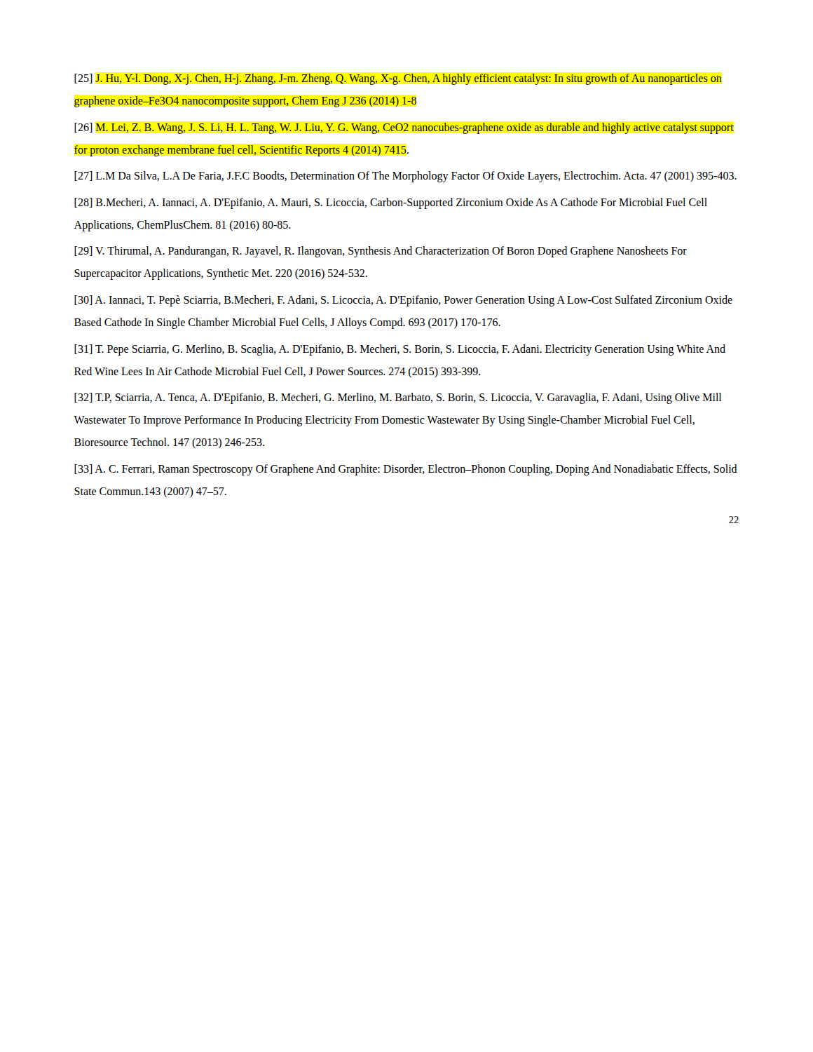[25] J. Hu, Y-l. Dong, X-j. Chen, H-j. Zhang, J-m. Zheng, Q. Wang, X-g. Chen, A highly efficient catalyst: In situ growth of Au nanoparticles on graphene oxide–Fe3O4 nanocomposite support, Chem Eng J 236 (2014) 1-8
[26] M. Lei, Z. B. Wang, J. S. Li, H. L. Tang, W. J. Liu, Y. G. Wang, CeO2 nanocubes-graphene oxide as durable and highly active catalyst support for proton exchange membrane fuel cell, Scientific Reports 4 (2014) 7415.
[27] L.M Da Silva, L.A De Faria, J.F.C Boodts, Determination Of The Morphology Factor Of Oxide Layers, Electrochim. Acta. 47 (2001) 395-403.
[28] B.Mecheri, A. Iannaci, A. D'Epifanio, A. Mauri, S. Licoccia, Carbon-Supported Zirconium Oxide As A Cathode For Microbial Fuel Cell Applications, ChemPlusChem. 81 (2016) 80-85.
[29] V. Thirumal, A. Pandurangan, R. Jayavel, R. Ilangovan, Synthesis And Characterization Of Boron Doped Graphene Nanosheets For Supercapacitor Applications, Synthetic Met. 220 (2016) 524-532.
[30] A. Iannaci, T. Pepè Sciarria, B.Mecheri, F. Adani, S. Licoccia, A. D'Epifanio, Power Generation Using A Low-Cost Sulfated Zirconium Oxide Based Cathode In Single Chamber Microbial Fuel Cells, J Alloys Compd. 693 (2017) 170-176.
[31] T. Pepe Sciarria, G. Merlino, B. Scaglia, A. D'Epifanio, B. Mecheri, S. Borin, S. Licoccia, F. Adani. Electricity Generation Using White And Red Wine Lees In Air Cathode Microbial Fuel Cell, J Power Sources. 274 (2015) 393-399.
[32] T.P, Sciarria, A. Tenca, A. D'Epifanio, B. Mecheri, G. Merlino, M. Barbato, S. Borin, S. Licoccia, V. Garavaglia, F. Adani, Using Olive Mill Wastewater To Improve Performance In Producing Electricity From Domestic Wastewater By Using Single-Chamber Microbial Fuel Cell, Bioresource Technol. 147 (2013) 246-253.
[33] A. C. Ferrari, Raman Spectroscopy Of Graphene And Graphite: Disorder, Electron–Phonon Coupling, Doping And Nonadiabatic Effects, Solid State Commun.143 (2007) 47–57.
22